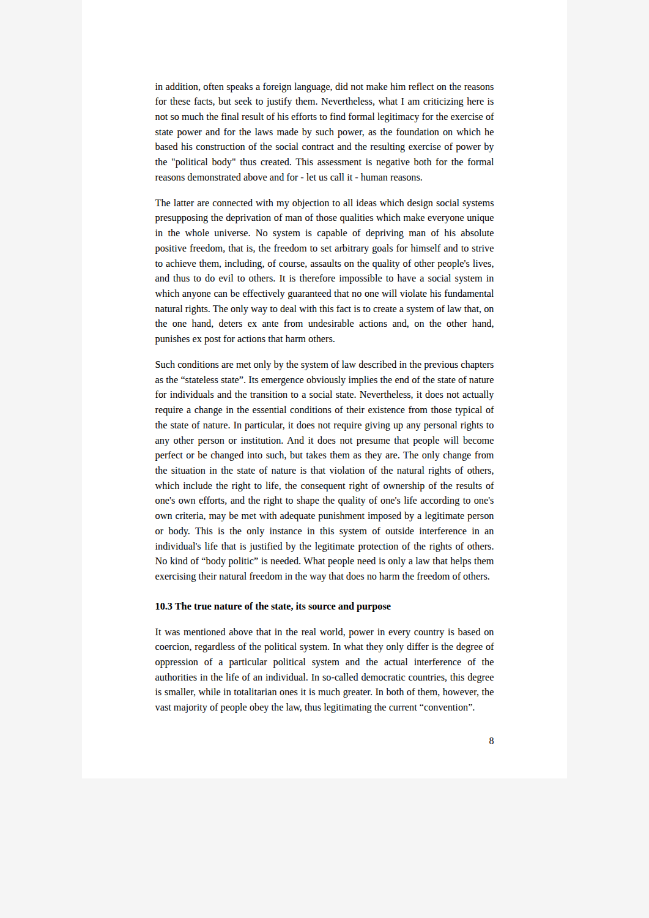in addition, often speaks a foreign language, did not make him reflect on the reasons for these facts, but seek to justify them. Nevertheless, what I am criticizing here is not so much the final result of his efforts to find formal legitimacy for the exercise of state power and for the laws made by such power, as the foundation on which he based his construction of the social contract and the resulting exercise of power by the "political body" thus created. This assessment is negative both for the formal reasons demonstrated above and for - let us call it - human reasons.
The latter are connected with my objection to all ideas which design social systems presupposing the deprivation of man of those qualities which make everyone unique in the whole universe. No system is capable of depriving man of his absolute positive freedom, that is, the freedom to set arbitrary goals for himself and to strive to achieve them, including, of course, assaults on the quality of other people's lives, and thus to do evil to others. It is therefore impossible to have a social system in which anyone can be effectively guaranteed that no one will violate his fundamental natural rights. The only way to deal with this fact is to create a system of law that, on the one hand, deters ex ante from undesirable actions and, on the other hand, punishes ex post for actions that harm others.
Such conditions are met only by the system of law described in the previous chapters as the “stateless state”. Its emergence obviously implies the end of the state of nature for individuals and the transition to a social state. Nevertheless, it does not actually require a change in the essential conditions of their existence from those typical of the state of nature. In particular, it does not require giving up any personal rights to any other person or institution. And it does not presume that people will become perfect or be changed into such, but takes them as they are. The only change from the situation in the state of nature is that violation of the natural rights of others, which include the right to life, the consequent right of ownership of the results of one's own efforts, and the right to shape the quality of one's life according to one's own criteria, may be met with adequate punishment imposed by a legitimate person or body. This is the only instance in this system of outside interference in an individual's life that is justified by the legitimate protection of the rights of others. No kind of “body politic” is needed. What people need is only a law that helps them exercising their natural freedom in the way that does no harm the freedom of others.
10.3 The true nature of the state, its source and purpose
It was mentioned above that in the real world, power in every country is based on coercion, regardless of the political system. In what they only differ is the degree of oppression of a particular political system and the actual interference of the authorities in the life of an individual. In so-called democratic countries, this degree is smaller, while in totalitarian ones it is much greater. In both of them, however, the vast majority of people obey the law, thus legitimating the current “convention”.
8